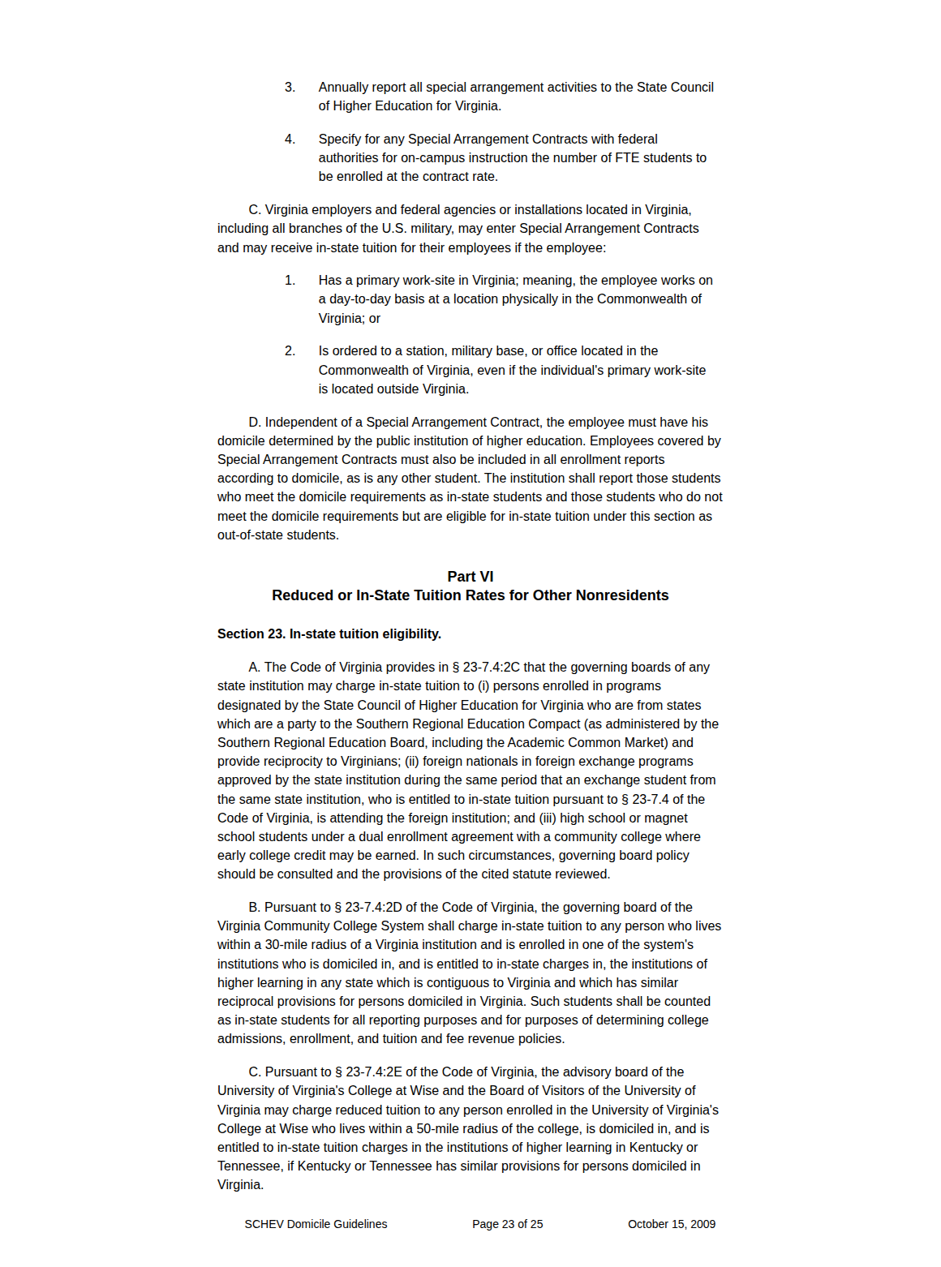Annually report all special arrangement activities to the State Council of Higher Education for Virginia.
Specify for any Special Arrangement Contracts with federal authorities for on-campus instruction the number of FTE students to be enrolled at the contract rate.
C. Virginia employers and federal agencies or installations located in Virginia, including all branches of the U.S. military, may enter Special Arrangement Contracts and may receive in-state tuition for their employees if the employee:
Has a primary work-site in Virginia; meaning, the employee works on a day-to-day basis at a location physically in the Commonwealth of Virginia; or
Is ordered to a station, military base, or office located in the Commonwealth of Virginia, even if the individual's primary work-site is located outside Virginia.
D. Independent of a Special Arrangement Contract, the employee must have his domicile determined by the public institution of higher education. Employees covered by Special Arrangement Contracts must also be included in all enrollment reports according to domicile, as is any other student. The institution shall report those students who meet the domicile requirements as in-state students and those students who do not meet the domicile requirements but are eligible for in-state tuition under this section as out-of-state students.
Part VI
Reduced or In-State Tuition Rates for Other Nonresidents
Section 23. In-state tuition eligibility.
A. The Code of Virginia provides in § 23-7.4:2C that the governing boards of any state institution may charge in-state tuition to (i) persons enrolled in programs designated by the State Council of Higher Education for Virginia who are from states which are a party to the Southern Regional Education Compact (as administered by the Southern Regional Education Board, including the Academic Common Market) and provide reciprocity to Virginians; (ii) foreign nationals in foreign exchange programs approved by the state institution during the same period that an exchange student from the same state institution, who is entitled to in-state tuition pursuant to § 23-7.4 of the Code of Virginia, is attending the foreign institution; and (iii) high school or magnet school students under a dual enrollment agreement with a community college where early college credit may be earned. In such circumstances, governing board policy should be consulted and the provisions of the cited statute reviewed.
B. Pursuant to § 23-7.4:2D of the Code of Virginia, the governing board of the Virginia Community College System shall charge in-state tuition to any person who lives within a 30-mile radius of a Virginia institution and is enrolled in one of the system's institutions who is domiciled in, and is entitled to in-state charges in, the institutions of higher learning in any state which is contiguous to Virginia and which has similar reciprocal provisions for persons domiciled in Virginia. Such students shall be counted as in-state students for all reporting purposes and for purposes of determining college admissions, enrollment, and tuition and fee revenue policies.
C. Pursuant to § 23-7.4:2E of the Code of Virginia, the advisory board of the University of Virginia's College at Wise and the Board of Visitors of the University of Virginia may charge reduced tuition to any person enrolled in the University of Virginia's College at Wise who lives within a 50-mile radius of the college, is domiciled in, and is entitled to in-state tuition charges in the institutions of higher learning in Kentucky or Tennessee, if Kentucky or Tennessee has similar provisions for persons domiciled in Virginia.
SCHEV Domicile Guidelines Page 23 of 25 October 15, 2009